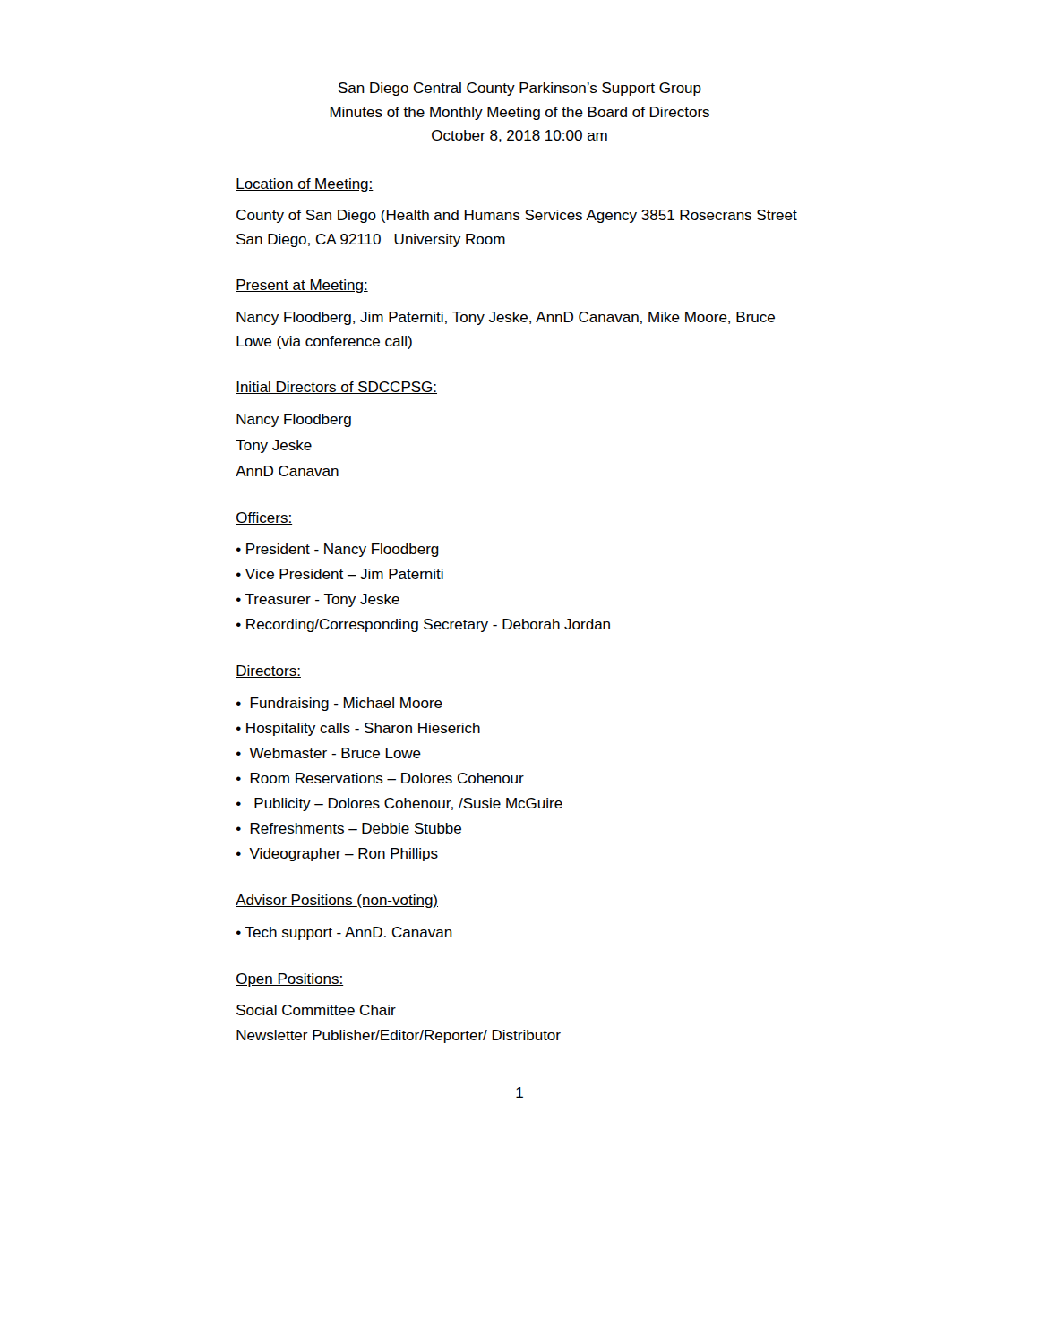San Diego Central County Parkinson’s Support Group
Minutes of the Monthly Meeting of the Board of Directors
October 8, 2018 10:00 am
Location of Meeting:
County of San Diego (Health and Humans Services Agency 3851 Rosecrans Street San Diego, CA 92110 University Room
Present at Meeting:
Nancy Floodberg, Jim Paterniti, Tony Jeske, AnnD Canavan, Mike Moore, Bruce Lowe (via conference call)
Initial Directors of SDCCPSG:
Nancy Floodberg
Tony Jeske
AnnD Canavan
Officers:
• President - Nancy Floodberg
• Vice President – Jim Paterniti
• Treasurer - Tony Jeske
• Recording/Corresponding Secretary - Deborah Jordan
Directors:
• Fundraising - Michael Moore
• Hospitality calls - Sharon Hieserich
• Webmaster - Bruce Lowe
• Room Reservations – Dolores Cohenour
• Publicity – Dolores Cohenour, /Susie McGuire
• Refreshments – Debbie Stubbe
• Videographer – Ron Phillips
Advisor Positions (non-voting)
• Tech support - AnnD. Canavan
Open Positions:
Social Committee Chair
Newsletter Publisher/Editor/Reporter/ Distributor
1